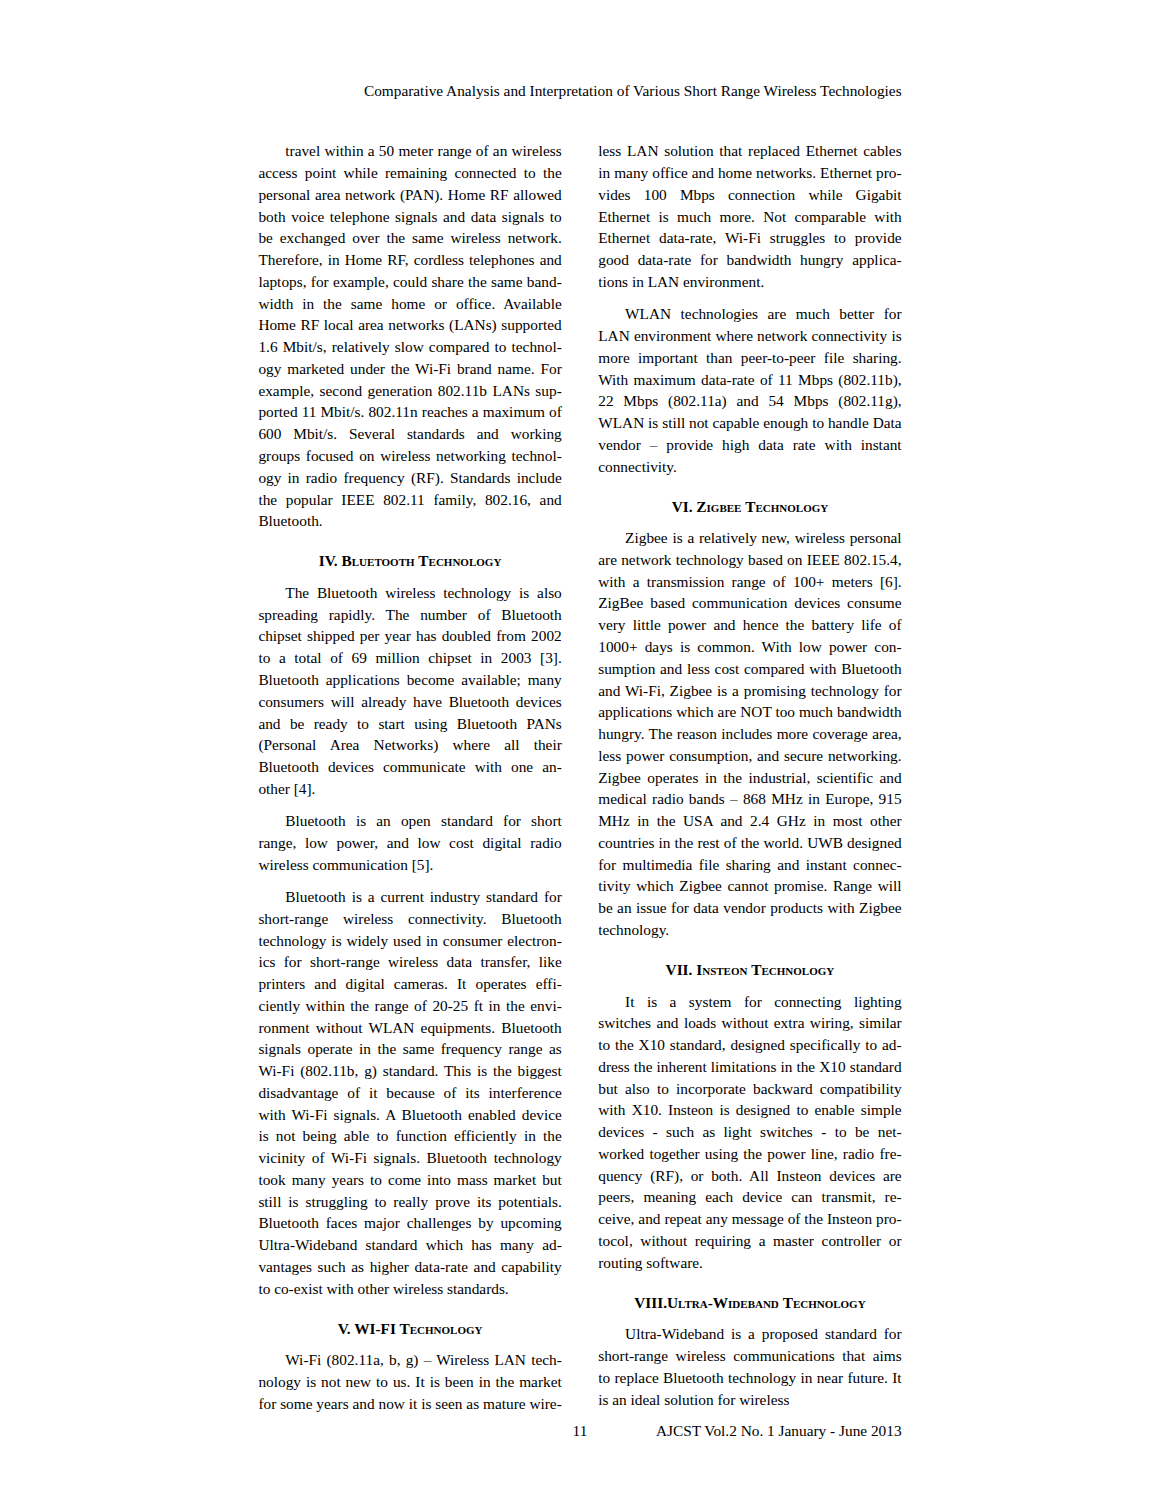Comparative Analysis and Interpretation of Various Short Range Wireless Technologies
travel within a 50 meter range of an wireless access point while remaining connected to the personal area network (PAN). Home RF allowed both voice telephone signals and data signals to be exchanged over the same wireless network. Therefore, in Home RF, cordless telephones and laptops, for example, could share the same bandwidth in the same home or office. Available Home RF local area networks (LANs) supported 1.6 Mbit/s, relatively slow compared to technology marketed under the Wi-Fi brand name. For example, second generation 802.11b LANs supported 11 Mbit/s. 802.11n reaches a maximum of 600 Mbit/s. Several standards and working groups focused on wireless networking technology in radio frequency (RF). Standards include the popular IEEE 802.11 family, 802.16, and Bluetooth.
IV. Bluetooth Technology
The Bluetooth wireless technology is also spreading rapidly. The number of Bluetooth chipset shipped per year has doubled from 2002 to a total of 69 million chipset in 2003 [3]. Bluetooth applications become available; many consumers will already have Bluetooth devices and be ready to start using Bluetooth PANs (Personal Area Networks) where all their Bluetooth devices communicate with one another [4].
Bluetooth is an open standard for short range, low power, and low cost digital radio wireless communication [5].
Bluetooth is a current industry standard for short-range wireless connectivity. Bluetooth technology is widely used in consumer electronics for short-range wireless data transfer, like printers and digital cameras. It operates efficiently within the range of 20-25 ft in the environment without WLAN equipments. Bluetooth signals operate in the same frequency range as Wi-Fi (802.11b, g) standard. This is the biggest disadvantage of it because of its interference with Wi-Fi signals. A Bluetooth enabled device is not being able to function efficiently in the vicinity of Wi-Fi signals. Bluetooth technology took many years to come into mass market but still is struggling to really prove its potentials. Bluetooth faces major challenges by upcoming Ultra-Wideband standard which has many advantages such as higher data-rate and capability to co-exist with other wireless standards.
V. WI-FI Technology
Wi-Fi (802.11a, b, g) – Wireless LAN technology is not new to us. It is been in the market for some years and now it is seen as mature wireless LAN solution that replaced Ethernet cables in many office and home networks. Ethernet provides 100 Mbps connection while Gigabit Ethernet is much more. Not comparable with Ethernet data-rate, Wi-Fi struggles to provide good data-rate for bandwidth hungry applications in LAN environment.
WLAN technologies are much better for LAN environment where network connectivity is more important than peer-to-peer file sharing. With maximum data-rate of 11 Mbps (802.11b), 22 Mbps (802.11a) and 54 Mbps (802.11g), WLAN is still not capable enough to handle Data vendor – provide high data rate with instant connectivity.
VI. Zigbee Technology
Zigbee is a relatively new, wireless personal are network technology based on IEEE 802.15.4, with a transmission range of 100+ meters [6]. ZigBee based communication devices consume very little power and hence the battery life of 1000+ days is common. With low power consumption and less cost compared with Bluetooth and Wi-Fi, Zigbee is a promising technology for applications which are NOT too much bandwidth hungry. The reason includes more coverage area, less power consumption, and secure networking. Zigbee operates in the industrial, scientific and medical radio bands – 868 MHz in Europe, 915 MHz in the USA and 2.4 GHz in most other countries in the rest of the world. UWB designed for multimedia file sharing and instant connectivity which Zigbee cannot promise. Range will be an issue for data vendor products with Zigbee technology.
VII. Insteon Technology
It is a system for connecting lighting switches and loads without extra wiring, similar to the X10 standard, designed specifically to address the inherent limitations in the X10 standard but also to incorporate backward compatibility with X10. Insteon is designed to enable simple devices - such as light switches - to be networked together using the power line, radio frequency (RF), or both. All Insteon devices are peers, meaning each device can transmit, receive, and repeat any message of the Insteon protocol, without requiring a master controller or routing software.
VIII.Ultra-Wideband Technology
Ultra-Wideband is a proposed standard for short-range wireless communications that aims to replace Bluetooth technology in near future. It is an ideal solution for wireless
11 AJCST Vol.2 No. 1 January - June 2013